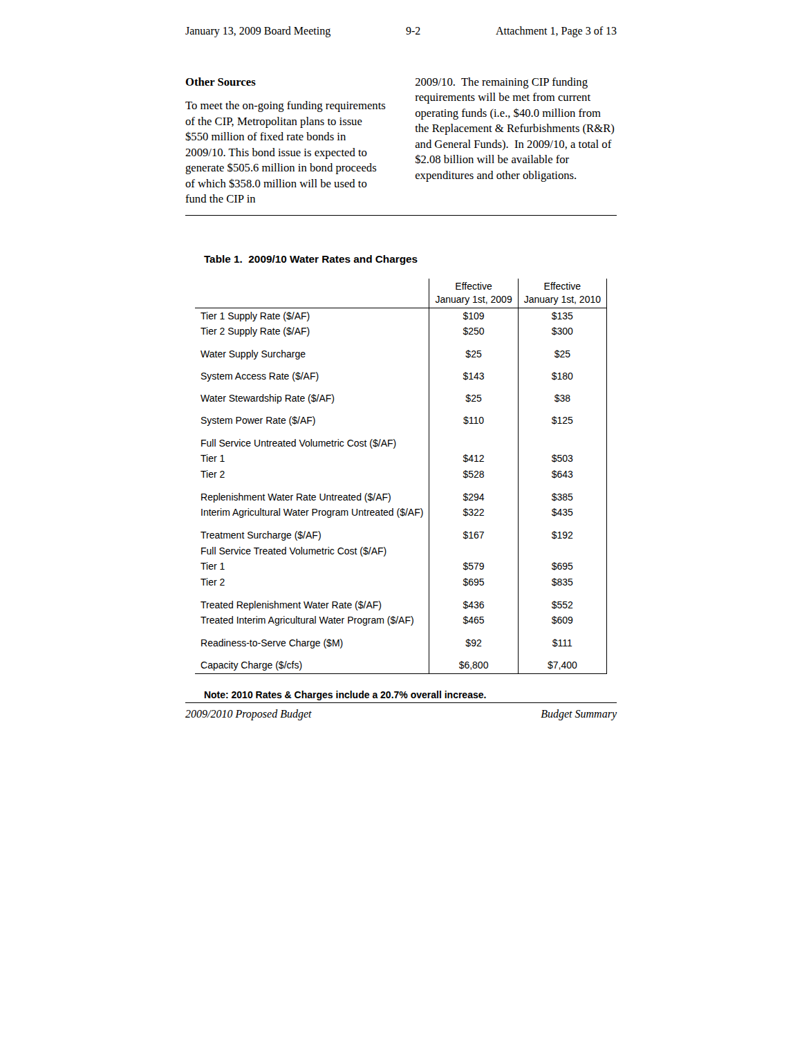January 13, 2009 Board Meeting
9-2
Attachment 1, Page 3 of 13
Other Sources
To meet the on-going funding requirements of the CIP, Metropolitan plans to issue $550 million of fixed rate bonds in 2009/10. This bond issue is expected to generate $505.6 million in bond proceeds of which $358.0 million will be used to fund the CIP in
2009/10. The remaining CIP funding requirements will be met from current operating funds (i.e., $40.0 million from the Replacement & Refurbishments (R&R) and General Funds). In 2009/10, a total of $2.08 billion will be available for expenditures and other obligations.
Table 1. 2009/10 Water Rates and Charges
| | Effective | Effective |
| --- | --- | --- |
| | January 1st, 2009 | January 1st, 2010 |
| Tier 1 Supply Rate ($/AF) | $109 | $135 |
| Tier 2 Supply Rate ($/AF) | $250 | $300 |
| Water Supply Surcharge | $25 | $25 |
| System Access Rate ($/AF) | $143 | $180 |
| Water Stewardship Rate ($/AF) | $25 | $38 |
| System Power Rate ($/AF) | $110 | $125 |
| Full Service Untreated Volumetric Cost ($/AF) | | |
| Tier 1 | $412 | $503 |
| Tier 2 | $528 | $643 |
| Replenishment Water Rate Untreated ($/AF) | $294 | $385 |
| Interim Agricultural Water Program Untreated ($/AF) | $322 | $435 |
| Treatment Surcharge ($/AF) | $167 | $192 |
| Full Service Treated Volumetric Cost ($/AF) | | |
| Tier 1 | $579 | $695 |
| Tier 2 | $695 | $835 |
| Treated Replenishment Water Rate ($/AF) | $436 | $552 |
| Treated Interim Agricultural Water Program ($/AF) | $465 | $609 |
| Readiness-to-Serve Charge ($M) | $92 | $111 |
| Capacity Charge ($/cfs) | $6,800 | $7,400 |
Note: 2010 Rates & Charges include a 20.7% overall increase.
2009/2010 Proposed Budget
Budget Summary